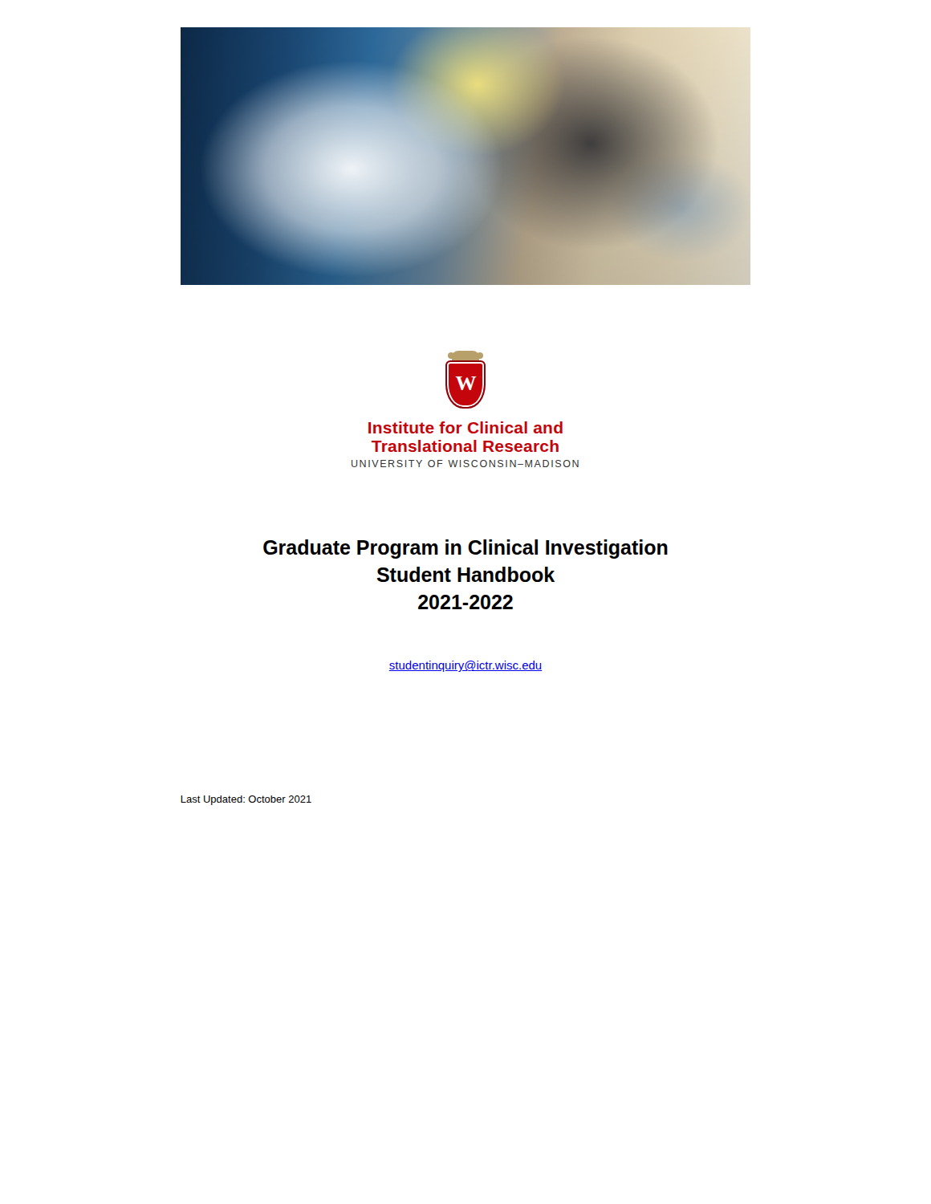W
Institute for Clinical and
Translational Research
UNIVERSITY OF WISCONSIN–MADISON
Graduate Program in Clinical Investigation
Student Handbook
2021-2022
studentinquiry@ictr.wisc.edu
Last Updated: October 2021